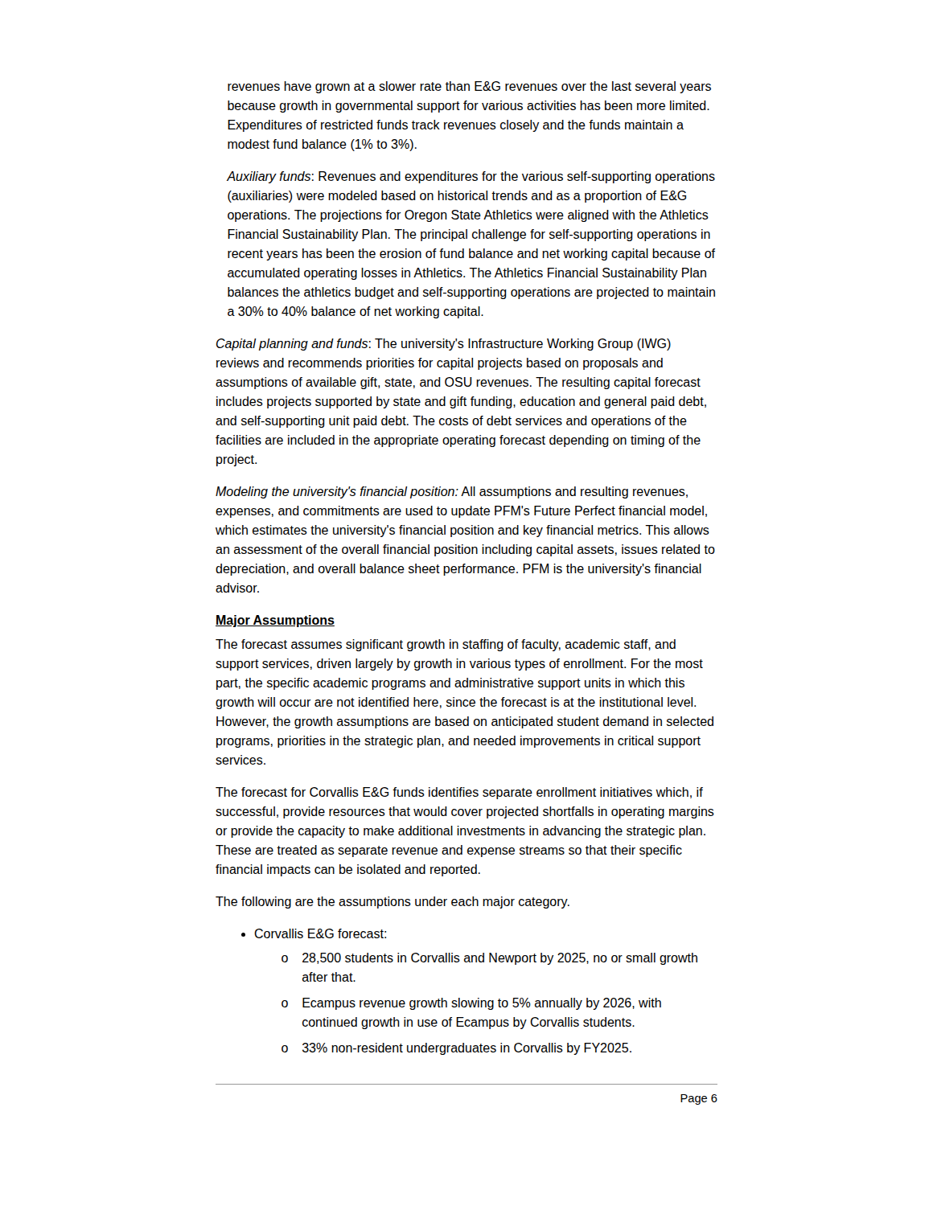revenues have grown at a slower rate than E&G revenues over the last several years because growth in governmental support for various activities has been more limited. Expenditures of restricted funds track revenues closely and the funds maintain a modest fund balance (1% to 3%).
Auxiliary funds: Revenues and expenditures for the various self-supporting operations (auxiliaries) were modeled based on historical trends and as a proportion of E&G operations. The projections for Oregon State Athletics were aligned with the Athletics Financial Sustainability Plan. The principal challenge for self-supporting operations in recent years has been the erosion of fund balance and net working capital because of accumulated operating losses in Athletics. The Athletics Financial Sustainability Plan balances the athletics budget and self-supporting operations are projected to maintain a 30% to 40% balance of net working capital.
Capital planning and funds: The university's Infrastructure Working Group (IWG) reviews and recommends priorities for capital projects based on proposals and assumptions of available gift, state, and OSU revenues. The resulting capital forecast includes projects supported by state and gift funding, education and general paid debt, and self-supporting unit paid debt. The costs of debt services and operations of the facilities are included in the appropriate operating forecast depending on timing of the project.
Modeling the university's financial position: All assumptions and resulting revenues, expenses, and commitments are used to update PFM's Future Perfect financial model, which estimates the university's financial position and key financial metrics. This allows an assessment of the overall financial position including capital assets, issues related to depreciation, and overall balance sheet performance. PFM is the university's financial advisor.
Major Assumptions
The forecast assumes significant growth in staffing of faculty, academic staff, and support services, driven largely by growth in various types of enrollment. For the most part, the specific academic programs and administrative support units in which this growth will occur are not identified here, since the forecast is at the institutional level. However, the growth assumptions are based on anticipated student demand in selected programs, priorities in the strategic plan, and needed improvements in critical support services.
The forecast for Corvallis E&G funds identifies separate enrollment initiatives which, if successful, provide resources that would cover projected shortfalls in operating margins or provide the capacity to make additional investments in advancing the strategic plan. These are treated as separate revenue and expense streams so that their specific financial impacts can be isolated and reported.
The following are the assumptions under each major category.
Corvallis E&G forecast:
28,500 students in Corvallis and Newport by 2025, no or small growth after that.
Ecampus revenue growth slowing to 5% annually by 2026, with continued growth in use of Ecampus by Corvallis students.
33% non-resident undergraduates in Corvallis by FY2025.
Page 6